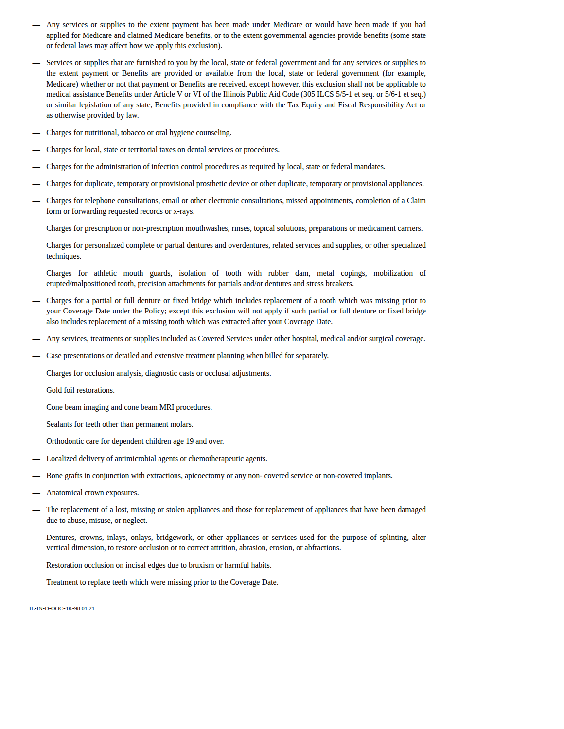Any services or supplies to the extent payment has been made under Medicare or would have been made if you had applied for Medicare and claimed Medicare benefits, or to the extent governmental agencies provide benefits (some state or federal laws may affect how we apply this exclusion).
Services or supplies that are furnished to you by the local, state or federal government and for any services or supplies to the extent payment or Benefits are provided or available from the local, state or federal government (for example, Medicare) whether or not that payment or Benefits are received, except however, this exclusion shall not be applicable to medical assistance Benefits under Article V or VI of the Illinois Public Aid Code (305 ILCS 5/5-1 et seq. or 5/6-1 et seq.) or similar legislation of any state, Benefits provided in compliance with the Tax Equity and Fiscal Responsibility Act or as otherwise provided by law.
Charges for nutritional, tobacco or oral hygiene counseling.
Charges for local, state or territorial taxes on dental services or procedures.
Charges for the administration of infection control procedures as required by local, state or federal mandates.
Charges for duplicate, temporary or provisional prosthetic device or other duplicate, temporary or provisional appliances.
Charges for telephone consultations, email or other electronic consultations, missed appointments, completion of a Claim form or forwarding requested records or x-rays.
Charges for prescription or non-prescription mouthwashes, rinses, topical solutions, preparations or medicament carriers.
Charges for personalized complete or partial dentures and overdentures, related services and supplies, or other specialized techniques.
Charges for athletic mouth guards, isolation of tooth with rubber dam, metal copings, mobilization of erupted/malpositioned tooth, precision attachments for partials and/or dentures and stress breakers.
Charges for a partial or full denture or fixed bridge which includes replacement of a tooth which was missing prior to your Coverage Date under the Policy; except this exclusion will not apply if such partial or full denture or fixed bridge also includes replacement of a missing tooth which was extracted after your Coverage Date.
Any services, treatments or supplies included as Covered Services under other hospital, medical and/or surgical coverage.
Case presentations or detailed and extensive treatment planning when billed for separately.
Charges for occlusion analysis, diagnostic casts or occlusal adjustments.
Gold foil restorations.
Cone beam imaging and cone beam MRI procedures.
Sealants for teeth other than permanent molars.
Orthodontic care for dependent children age 19 and over.
Localized delivery of antimicrobial agents or chemotherapeutic agents.
Bone grafts in conjunction with extractions, apicoectomy or any non- covered service or non-covered implants.
Anatomical crown exposures.
The replacement of a lost, missing or stolen appliances and those for replacement of appliances that have been damaged due to abuse, misuse, or neglect.
Dentures, crowns, inlays, onlays, bridgework, or other appliances or services used for the purpose of splinting, alter vertical dimension, to restore occlusion or to correct attrition, abrasion, erosion, or abfractions.
Restoration occlusion on incisal edges due to bruxism or harmful habits.
Treatment to replace teeth which were missing prior to the Coverage Date.
IL-IN-D-OOC-4K-98 01.21